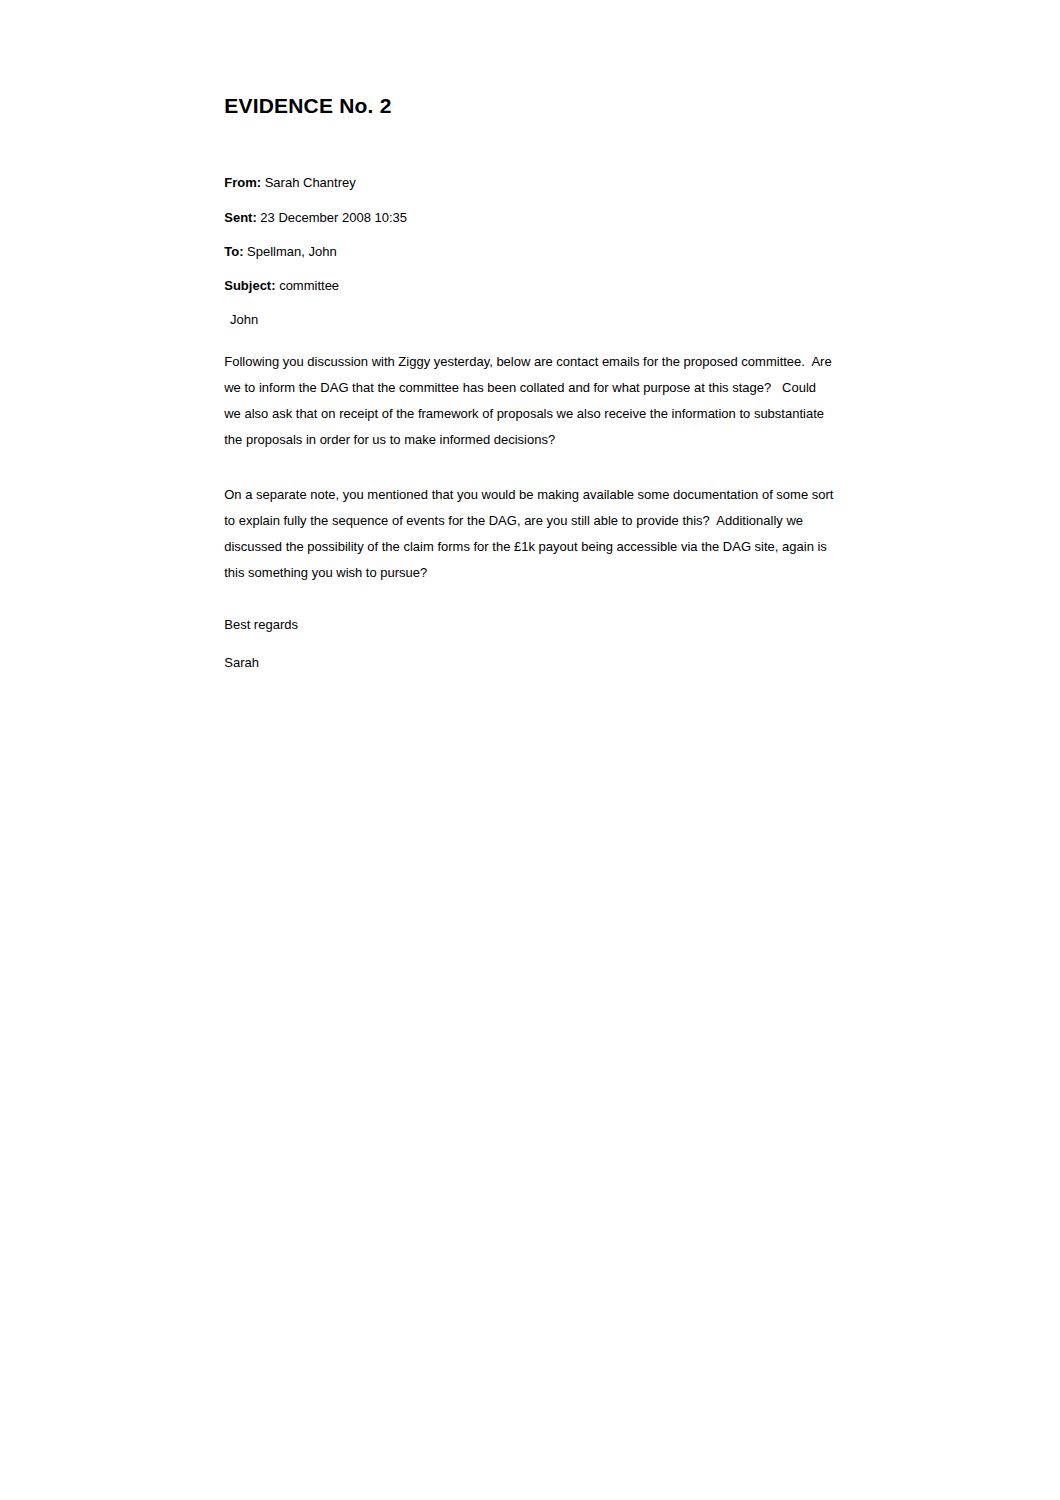EVIDENCE No. 2
From: Sarah Chantrey
Sent: 23 December 2008 10:35
To: Spellman, John
Subject: committee
John
Following you discussion with Ziggy yesterday, below are contact emails for the proposed committee. Are we to inform the DAG that the committee has been collated and for what purpose at this stage? Could we also ask that on receipt of the framework of proposals we also receive the information to substantiate the proposals in order for us to make informed decisions?
On a separate note, you mentioned that you would be making available some documentation of some sort to explain fully the sequence of events for the DAG, are you still able to provide this? Additionally we discussed the possibility of the claim forms for the £1k payout being accessible via the DAG site, again is this something you wish to pursue?
Best regards
Sarah